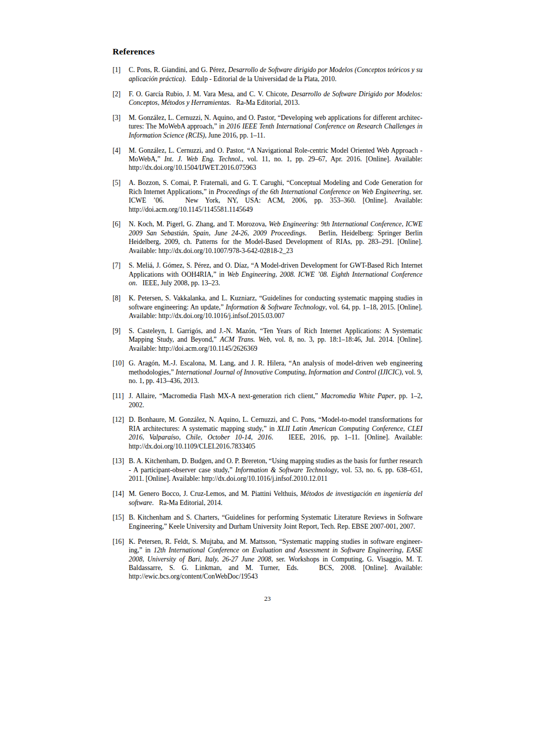References
[1] C. Pons, R. Giandini, and G. Pérez, Desarrollo de Software dirigido por Modelos (Conceptos teóricos y su aplicación práctica). Edulp - Editorial de la Universidad de la Plata, 2010.
[2] F. O. García Rubio, J. M. Vara Mesa, and C. V. Chicote, Desarrollo de Software Dirigido por Modelos: Conceptos, Métodos y Herramientas. Ra-Ma Editorial, 2013.
[3] M. González, L. Cernuzzi, N. Aquino, and O. Pastor, “Developing web applications for different architectures: The MoWebA approach,” in 2016 IEEE Tenth International Conference on Research Challenges in Information Science (RCIS), June 2016, pp. 1–11.
[4] M. González, L. Cernuzzi, and O. Pastor, “A Navigational Role-centric Model Oriented Web Approach - MoWebA,” Int. J. Web Eng. Technol., vol. 11, no. 1, pp. 29–67, Apr. 2016. [Online]. Available: http://dx.doi.org/10.1504/IJWET.2016.075963
[5] A. Bozzon, S. Comai, P. Fraternali, and G. T. Carughi, “Conceptual Modeling and Code Generation for Rich Internet Applications,” in Proceedings of the 6th International Conference on Web Engineering, ser. ICWE ’06. New York, NY, USA: ACM, 2006, pp. 353–360. [Online]. Available: http://doi.acm.org/10.1145/1145581.1145649
[6] N. Koch, M. Pigerl, G. Zhang, and T. Morozova, Web Engineering: 9th International Conference, ICWE 2009 San Sebastián, Spain, June 24-26, 2009 Proceedings. Berlin, Heidelberg: Springer Berlin Heidelberg, 2009, ch. Patterns for the Model-Based Development of RIAs, pp. 283–291. [Online]. Available: http://dx.doi.org/10.1007/978-3-642-02818-2_23
[7] S. Meliá, J. Gómez, S. Pérez, and O. Díaz, “A Model-driven Development for GWT-Based Rich Internet Applications with OOH4RIA,” in Web Engineering, 2008. ICWE ’08. Eighth International Conference on. IEEE, July 2008, pp. 13–23.
[8] K. Petersen, S. Vakkalanka, and L. Kuzniarz, “Guidelines for conducting systematic mapping studies in software engineering: An update,” Information & Software Technology, vol. 64, pp. 1–18, 2015. [Online]. Available: http://dx.doi.org/10.1016/j.infsof.2015.03.007
[9] S. Casteleyn, I. Garrigós, and J.-N. Mazón, “Ten Years of Rich Internet Applications: A Systematic Mapping Study, and Beyond,” ACM Trans. Web, vol. 8, no. 3, pp. 18:1–18:46, Jul. 2014. [Online]. Available: http://doi.acm.org/10.1145/2626369
[10] G. Aragón, M.-J. Escalona, M. Lang, and J. R. Hilera, “An analysis of model-driven web engineering methodologies,” International Journal of Innovative Computing, Information and Control (IJICIC), vol. 9, no. 1, pp. 413–436, 2013.
[11] J. Allaire, “Macromedia Flash MX-A next-generation rich client,” Macromedia White Paper, pp. 1–2, 2002.
[12] D. Bonhaure, M. González, N. Aquino, L. Cernuzzi, and C. Pons, “Model-to-model transformations for RIA architectures: A systematic mapping study,” in XLII Latin American Computing Conference, CLEI 2016, Valparaíso, Chile, October 10-14, 2016. IEEE, 2016, pp. 1–11. [Online]. Available: http://dx.doi.org/10.1109/CLEI.2016.7833405
[13] B. A. Kitchenham, D. Budgen, and O. P. Brereton, “Using mapping studies as the basis for further research - A participant-observer case study,” Information & Software Technology, vol. 53, no. 6, pp. 638–651, 2011. [Online]. Available: http://dx.doi.org/10.1016/j.infsof.2010.12.011
[14] M. Genero Bocco, J. Cruz-Lemos, and M. Piattini Velthuis, Métodos de investigación en ingeniería del software. Ra-Ma Editorial, 2014.
[15] B. Kitchenham and S. Charters, “Guidelines for performing Systematic Literature Reviews in Software Engineering,” Keele University and Durham University Joint Report, Tech. Rep. EBSE 2007-001, 2007.
[16] K. Petersen, R. Feldt, S. Mujtaba, and M. Mattsson, “Systematic mapping studies in software engineering,” in 12th International Conference on Evaluation and Assessment in Software Engineering, EASE 2008, University of Bari, Italy, 26-27 June 2008, ser. Workshops in Computing, G. Visaggio, M. T. Baldassarre, S. G. Linkman, and M. Turner, Eds. BCS, 2008. [Online]. Available: http://ewic.bcs.org/content/ConWebDoc/19543
23